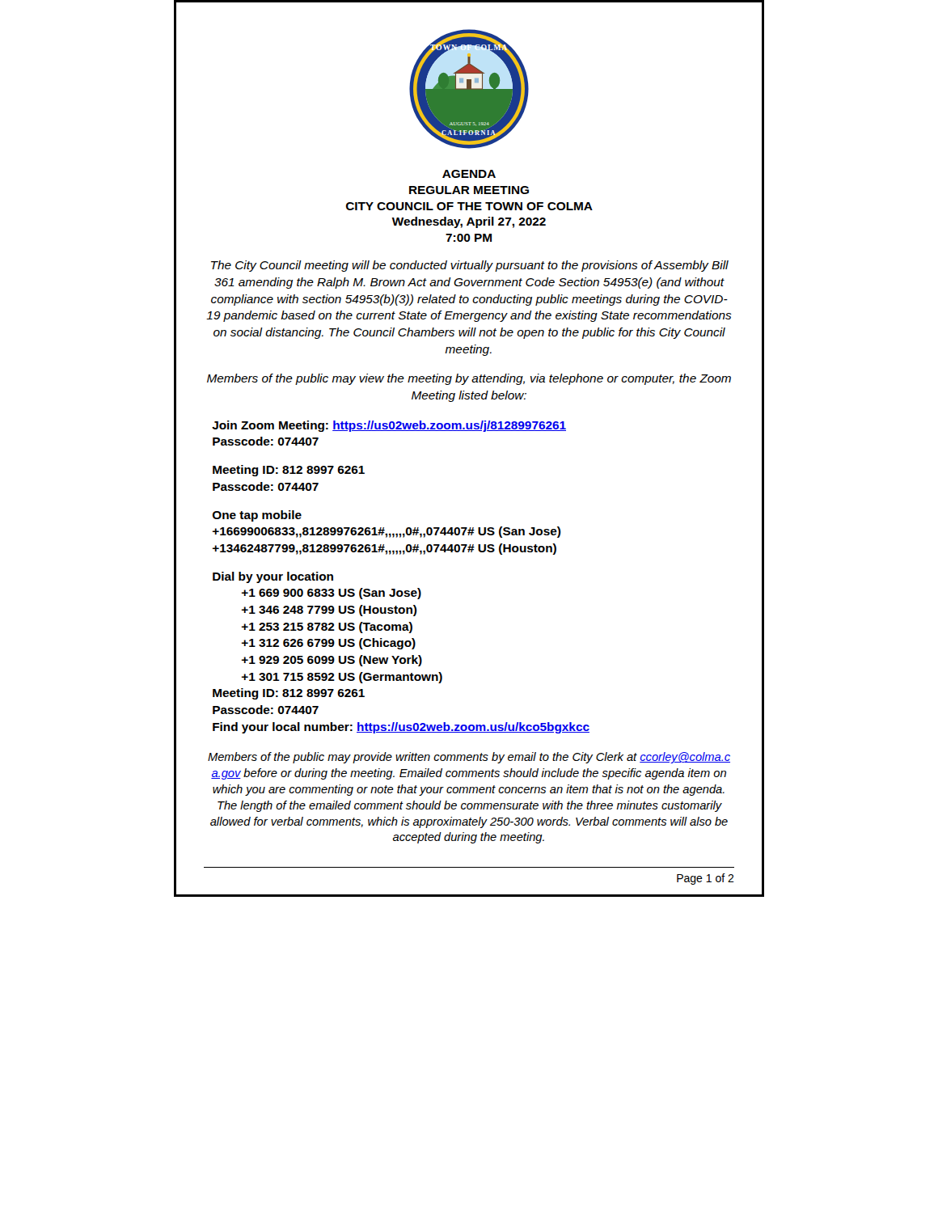TOWN OF COLMA CALIFORNIA AUGUST 5, 1924
AGENDA
REGULAR MEETING
CITY COUNCIL OF THE TOWN OF COLMA
Wednesday, April 27, 2022
7:00 PM
The City Council meeting will be conducted virtually pursuant to the provisions of Assembly Bill 361 amending the Ralph M. Brown Act and Government Code Section 54953(e) (and without compliance with section 54953(b)(3)) related to conducting public meetings during the COVID-19 pandemic based on the current State of Emergency and the existing State recommendations on social distancing. The Council Chambers will not be open to the public for this City Council meeting.
Members of the public may view the meeting by attending, via telephone or computer, the Zoom Meeting listed below:
Join Zoom Meeting: https://us02web.zoom.us/j/81289976261
Passcode: 074407
Meeting ID: 812 8997 6261
Passcode: 074407
One tap mobile
+16699006833,,81289976261#,,,,,,0#,,074407# US (San Jose)
+13462487799,,81289976261#,,,,,,0#,,074407# US (Houston)
Dial by your location
+1 669 900 6833 US (San Jose)
+1 346 248 7799 US (Houston)
+1 253 215 8782 US (Tacoma)
+1 312 626 6799 US (Chicago)
+1 929 205 6099 US (New York)
+1 301 715 8592 US (Germantown)
Meeting ID: 812 8997 6261
Passcode: 074407
Find your local number: https://us02web.zoom.us/u/kco5bgxkcc
Members of the public may provide written comments by email to the City Clerk at ccorley@colma.ca.gov before or during the meeting. Emailed comments should include the specific agenda item on which you are commenting or note that your comment concerns an item that is not on the agenda. The length of the emailed comment should be commensurate with the three minutes customarily allowed for verbal comments, which is approximately 250-300 words. Verbal comments will also be accepted during the meeting.
Page 1 of 2